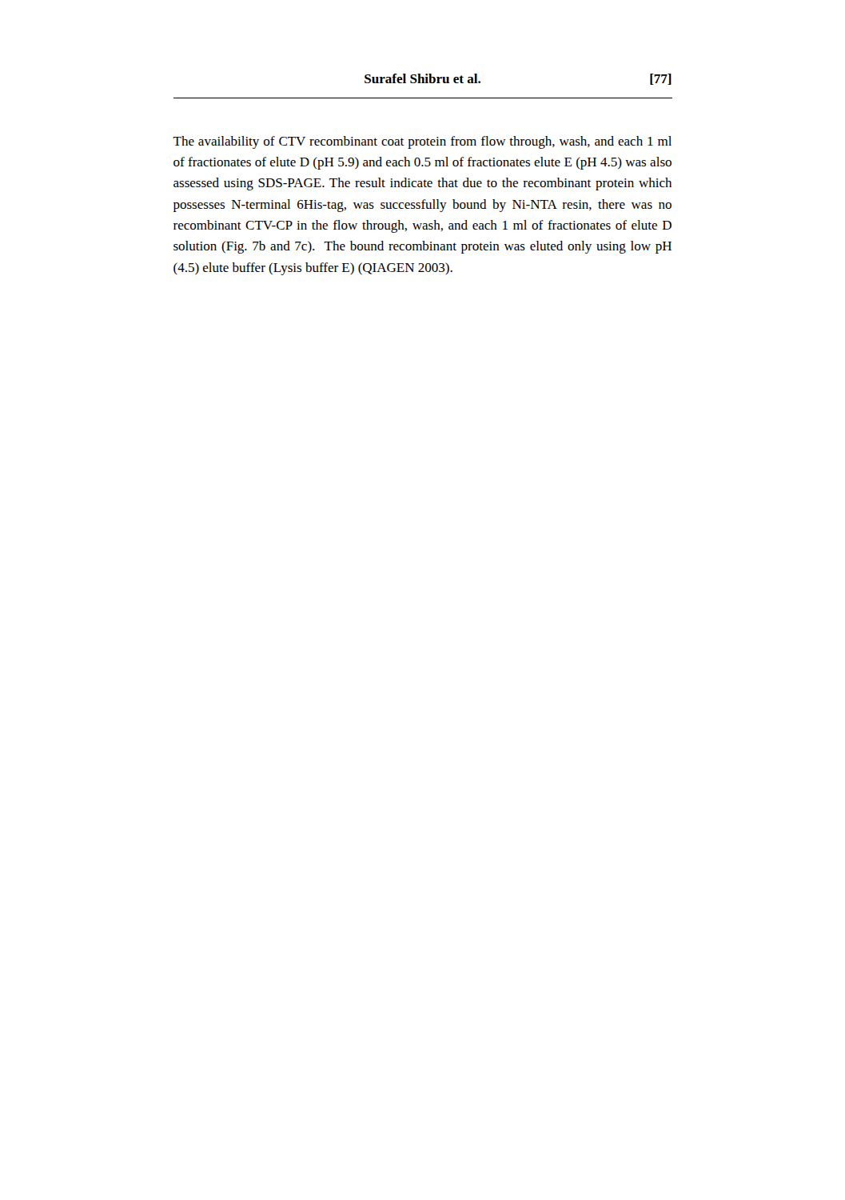Surafel Shibru et al. [77]
The availability of CTV recombinant coat protein from flow through, wash, and each 1 ml of fractionates of elute D (pH 5.9) and each 0.5 ml of fractionates elute E (pH 4.5) was also assessed using SDS-PAGE. The result indicate that due to the recombinant protein which possesses N-terminal 6His-tag, was successfully bound by Ni-NTA resin, there was no recombinant CTV-CP in the flow through, wash, and each 1 ml of fractionates of elute D solution (Fig. 7b and 7c). The bound recombinant protein was eluted only using low pH (4.5) elute buffer (Lysis buffer E) (QIAGEN 2003).